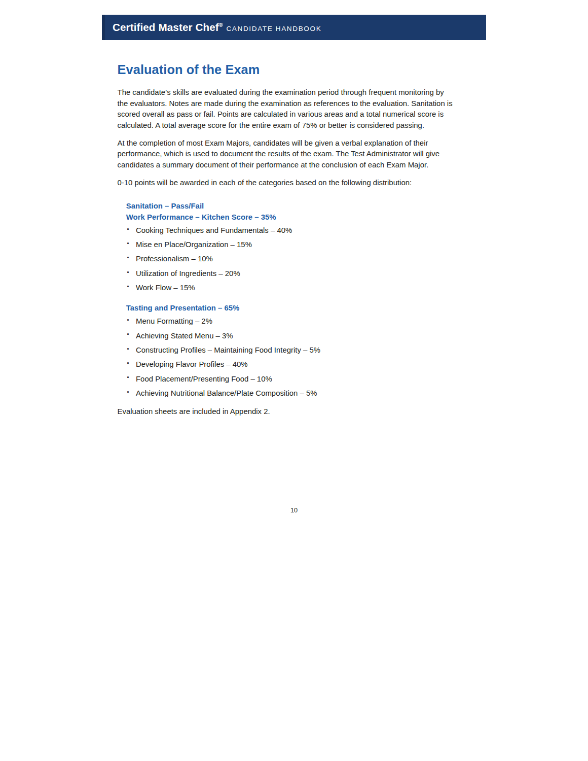Certified Master Chef®Candidate Handbook
Evaluation of the Exam
The candidate’s skills are evaluated during the examination period through frequent monitoring by the evaluators. Notes are made during the examination as references to the evaluation. Sanitation is scored overall as pass or fail. Points are calculated in various areas and a total numerical score is calculated. A total average score for the entire exam of 75% or better is considered passing.
At the completion of most Exam Majors, candidates will be given a verbal explanation of their performance, which is used to document the results of the exam. The Test Administrator will give candidates a summary document of their performance at the conclusion of each Exam Major.
0-10 points will be awarded in each of the categories based on the following distribution:
Sanitation – Pass/Fail
Work Performance – Kitchen Score – 35%
Cooking Techniques and Fundamentals – 40%
Mise en Place/Organization – 15%
Professionalism – 10%
Utilization of Ingredients – 20%
Work Flow – 15%
Tasting and Presentation – 65%
Menu Formatting – 2%
Achieving Stated Menu – 3%
Constructing Profiles – Maintaining Food Integrity – 5%
Developing Flavor Profiles – 40%
Food Placement/Presenting Food – 10%
Achieving Nutritional Balance/Plate Composition – 5%
Evaluation sheets are included in Appendix 2.
10